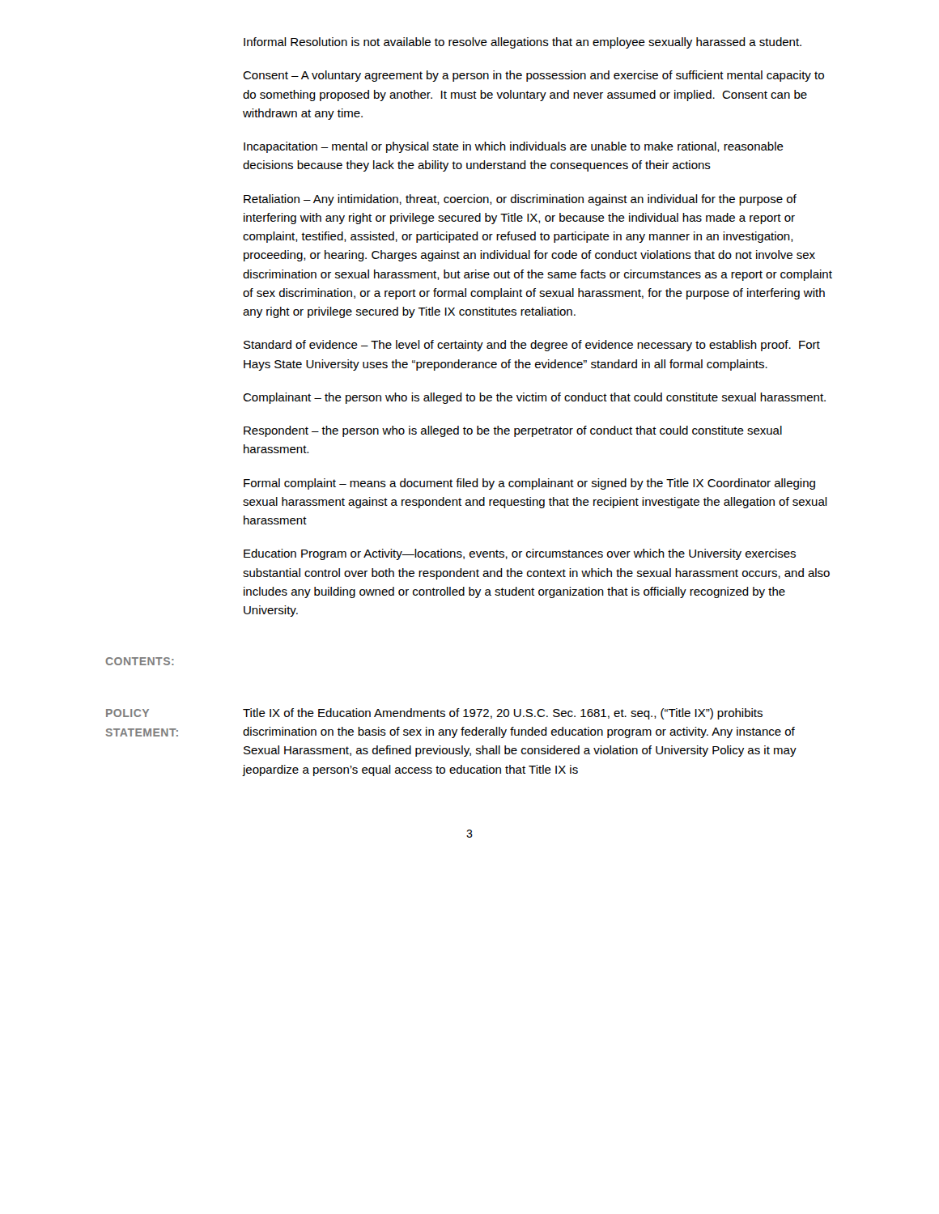Informal Resolution is not available to resolve allegations that an employee sexually harassed a student.
Consent – A voluntary agreement by a person in the possession and exercise of sufficient mental capacity to do something proposed by another. It must be voluntary and never assumed or implied. Consent can be withdrawn at any time.
Incapacitation – mental or physical state in which individuals are unable to make rational, reasonable decisions because they lack the ability to understand the consequences of their actions
Retaliation – Any intimidation, threat, coercion, or discrimination against an individual for the purpose of interfering with any right or privilege secured by Title IX, or because the individual has made a report or complaint, testified, assisted, or participated or refused to participate in any manner in an investigation, proceeding, or hearing. Charges against an individual for code of conduct violations that do not involve sex discrimination or sexual harassment, but arise out of the same facts or circumstances as a report or complaint of sex discrimination, or a report or formal complaint of sexual harassment, for the purpose of interfering with any right or privilege secured by Title IX constitutes retaliation.
Standard of evidence – The level of certainty and the degree of evidence necessary to establish proof. Fort Hays State University uses the “preponderance of the evidence” standard in all formal complaints.
Complainant – the person who is alleged to be the victim of conduct that could constitute sexual harassment.
Respondent – the person who is alleged to be the perpetrator of conduct that could constitute sexual harassment.
Formal complaint – means a document filed by a complainant or signed by the Title IX Coordinator alleging sexual harassment against a respondent and requesting that the recipient investigate the allegation of sexual harassment
Education Program or Activity—locations, events, or circumstances over which the University exercises substantial control over both the respondent and the context in which the sexual harassment occurs, and also includes any building owned or controlled by a student organization that is officially recognized by the University.
Contents:
Policy Statement:
Title IX of the Education Amendments of 1972, 20 U.S.C. Sec. 1681, et. seq., (“Title IX”) prohibits discrimination on the basis of sex in any federally funded education program or activity. Any instance of Sexual Harassment, as defined previously, shall be considered a violation of University Policy as it may jeopardize a person’s equal access to education that Title IX is
3